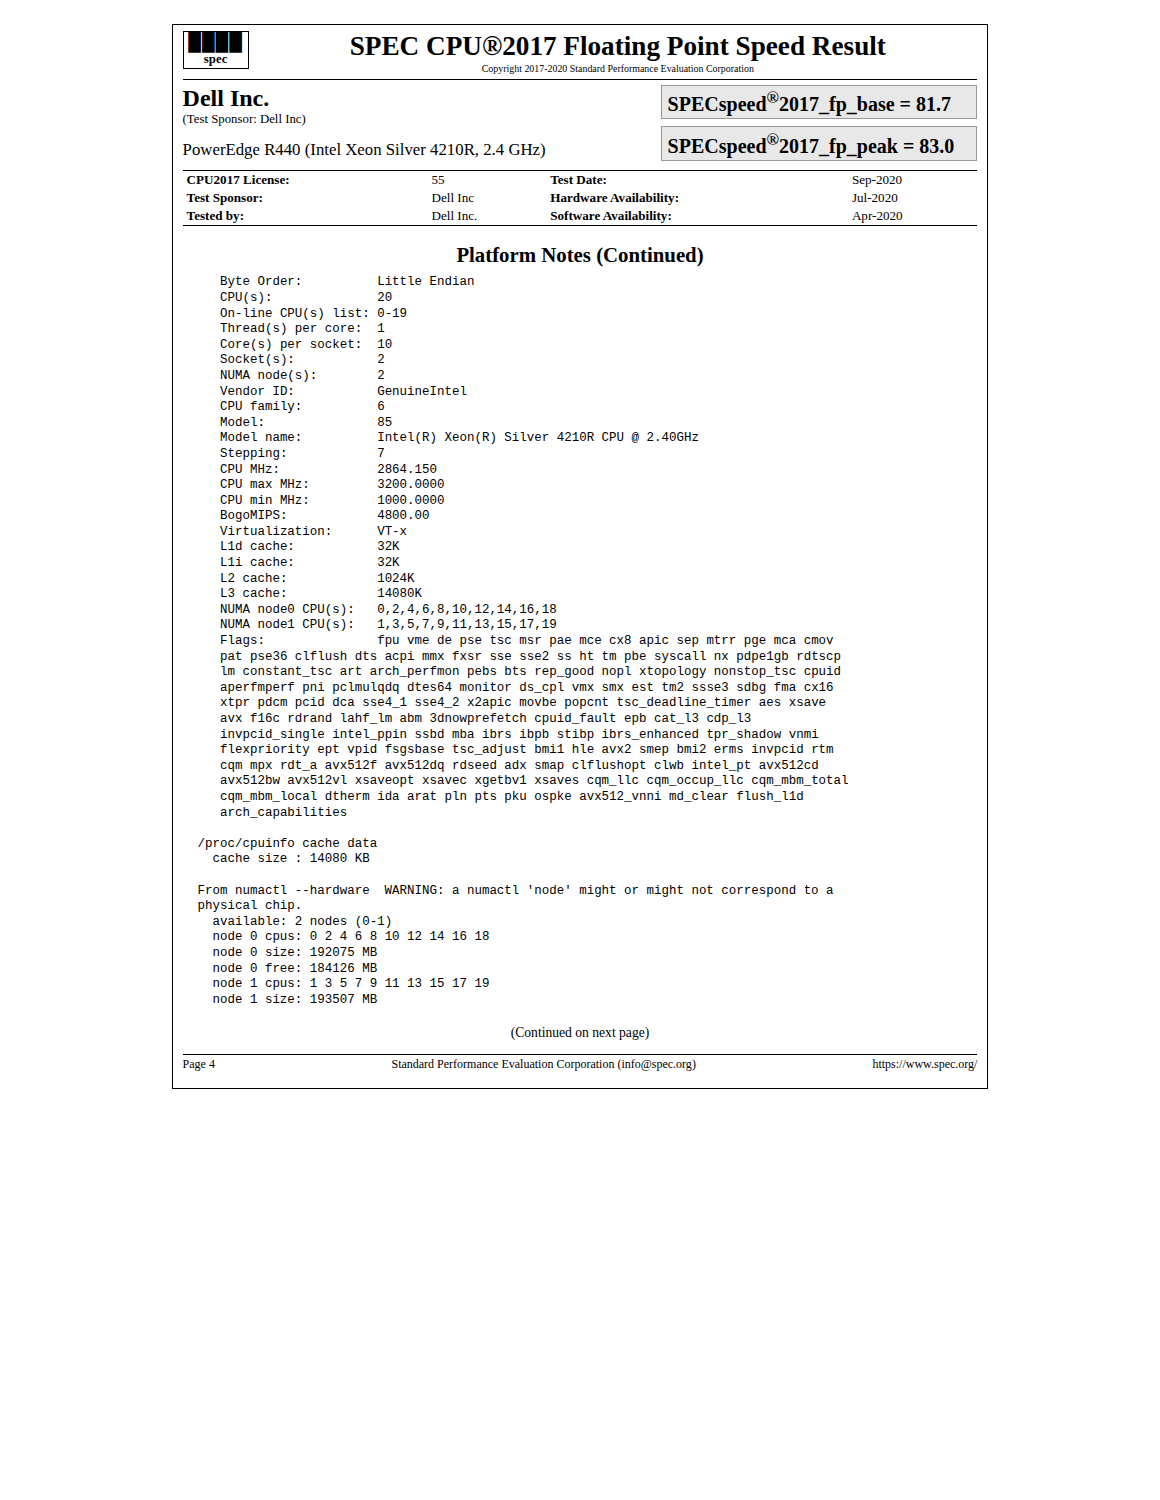████ spec
SPEC CPU®2017 Floating Point Speed Result
Copyright 2017-2020 Standard Performance Evaluation Corporation
Dell Inc.
(Test Sponsor: Dell Inc)
PowerEdge R440 (Intel Xeon Silver 4210R, 2.4 GHz)
SPECspeed®2017_fp_base = 81.7
SPECspeed®2017_fp_peak = 83.0
| CPU2017 License: | 55 | Test Date: | Sep-2020 |
| Test Sponsor: | Dell Inc | Hardware Availability: | Jul-2020 |
| Tested by: | Dell Inc. | Software Availability: | Apr-2020 |
Platform Notes (Continued)
     Byte Order:          Little Endian
     CPU(s):              20
     On-line CPU(s) list: 0-19
     Thread(s) per core:  1
     Core(s) per socket:  10
     Socket(s):           2
     NUMA node(s):        2
     Vendor ID:           GenuineIntel
     CPU family:          6
     Model:               85
     Model name:          Intel(R) Xeon(R) Silver 4210R CPU @ 2.40GHz
     Stepping:            7
     CPU MHz:             2864.150
     CPU max MHz:         3200.0000
     CPU min MHz:         1000.0000
     BogoMIPS:            4800.00
     Virtualization:      VT-x
     L1d cache:           32K
     L1i cache:           32K
     L2 cache:            1024K
     L3 cache:            14080K
     NUMA node0 CPU(s):   0,2,4,6,8,10,12,14,16,18
     NUMA node1 CPU(s):   1,3,5,7,9,11,13,15,17,19
     Flags:               fpu vme de pse tsc msr pae mce cx8 apic sep mtrr pge mca cmov
     pat pse36 clflush dts acpi mmx fxsr sse sse2 ss ht tm pbe syscall nx pdpe1gb rdtscp
     lm constant_tsc art arch_perfmon pebs bts rep_good nopl xtopology nonstop_tsc cpuid
     aperfmperf pni pclmulqdq dtes64 monitor ds_cpl vmx smx est tm2 ssse3 sdbg fma cx16
     xtpr pdcm pcid dca sse4_1 sse4_2 x2apic movbe popcnt tsc_deadline_timer aes xsave
     avx f16c rdrand lahf_lm abm 3dnowprefetch cpuid_fault epb cat_l3 cdp_l3
     invpcid_single intel_ppin ssbd mba ibrs ibpb stibp ibrs_enhanced tpr_shadow vnmi
     flexpriority ept vpid fsgsbase tsc_adjust bmi1 hle avx2 smep bmi2 erms invpcid rtm
     cqm mpx rdt_a avx512f avx512dq rdseed adx smap clflushopt clwb intel_pt avx512cd
     avx512bw avx512vl xsaveopt xsavec xgetbv1 xsaves cqm_llc cqm_occup_llc cqm_mbm_total
     cqm_mbm_local dtherm ida arat pln pts pku ospke avx512_vnni md_clear flush_l1d
     arch_capabilities

  /proc/cpuinfo cache data
    cache size : 14080 KB

  From numactl --hardware  WARNING: a numactl 'node' might or might not correspond to a
  physical chip.
    available: 2 nodes (0-1)
    node 0 cpus: 0 2 4 6 8 10 12 14 16 18
    node 0 size: 192075 MB
    node 0 free: 184126 MB
    node 1 cpus: 1 3 5 7 9 11 13 15 17 19
    node 1 size: 193507 MB
(Continued on next page)
Page 4
Standard Performance Evaluation Corporation (info@spec.org)
https://www.spec.org/